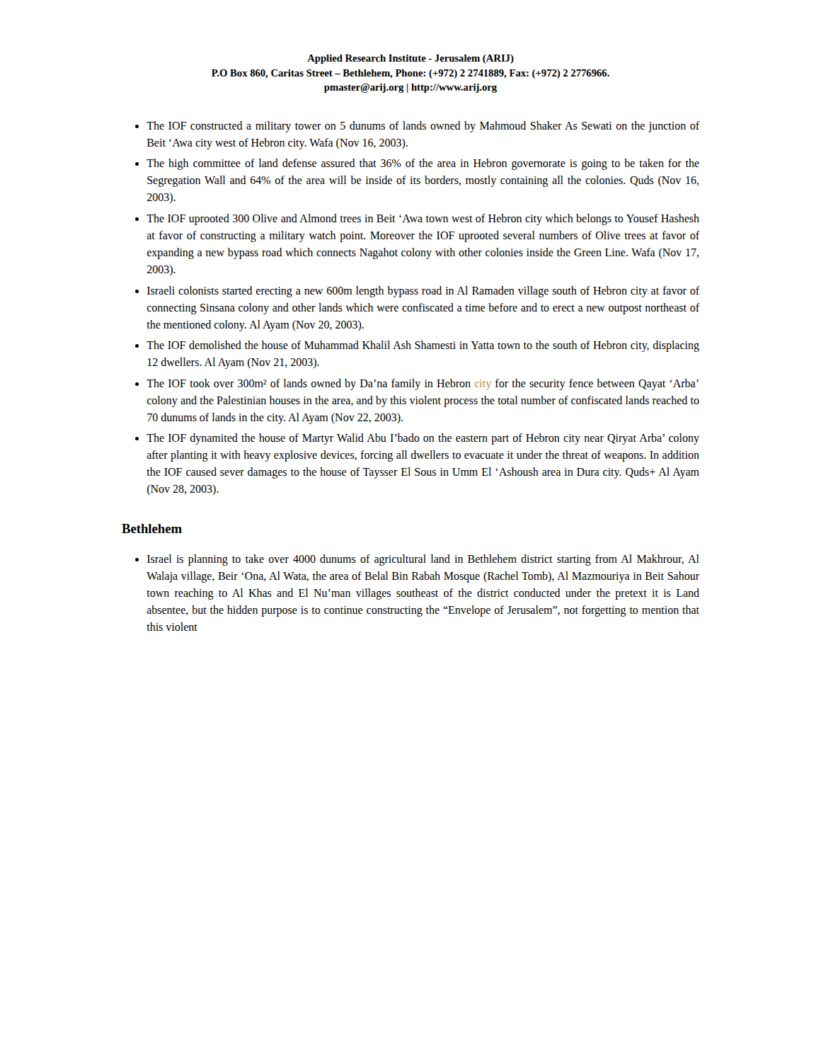Applied Research Institute - Jerusalem (ARIJ)
P.O Box 860, Caritas Street – Bethlehem, Phone: (+972) 2 2741889, Fax: (+972) 2 2776966.
pmaster@arij.org | http://www.arij.org
The IOF constructed a military tower on 5 dunums of lands owned by Mahmoud Shaker As Sewati on the junction of Beit ‘Awa city west of Hebron city. Wafa (Nov 16, 2003).
The high committee of land defense assured that 36% of the area in Hebron governorate is going to be taken for the Segregation Wall and 64% of the area will be inside of its borders, mostly containing all the colonies. Quds (Nov 16, 2003).
The IOF uprooted 300 Olive and Almond trees in Beit ‘Awa town west of Hebron city which belongs to Yousef Hashesh at favor of constructing a military watch point. Moreover the IOF uprooted several numbers of Olive trees at favor of expanding a new bypass road which connects Nagahot colony with other colonies inside the Green Line. Wafa (Nov 17, 2003).
Israeli colonists started erecting a new 600m length bypass road in Al Ramaden village south of Hebron city at favor of connecting Sinsana colony and other lands which were confiscated a time before and to erect a new outpost northeast of the mentioned colony. Al Ayam (Nov 20, 2003).
The IOF demolished the house of Muhammad Khalil Ash Shamesti in Yatta town to the south of Hebron city, displacing 12 dwellers. Al Ayam (Nov 21, 2003).
The IOF took over 300m² of lands owned by Da’na family in Hebron city for the security fence between Qayat ‘Arba’ colony and the Palestinian houses in the area, and by this violent process the total number of confiscated lands reached to 70 dunums of lands in the city. Al Ayam (Nov 22, 2003).
The IOF dynamited the house of Martyr Walid Abu I’bado on the eastern part of Hebron city near Qiryat Arba’ colony after planting it with heavy explosive devices, forcing all dwellers to evacuate it under the threat of weapons. In addition the IOF caused sever damages to the house of Taysser El Sous in Umm El ‘Ashoush area in Dura city. Quds+ Al Ayam (Nov 28, 2003).
Bethlehem
Israel is planning to take over 4000 dunums of agricultural land in Bethlehem district starting from Al Makhrour, Al Walaja village, Beir ‘Ona, Al Wata, the area of Belal Bin Rabah Mosque (Rachel Tomb), Al Mazmouriya in Beit Sahour town reaching to Al Khas and El Nu’man villages southeast of the district conducted under the pretext it is Land absentee, but the hidden purpose is to continue constructing the “Envelope of Jerusalem”, not forgetting to mention that this violent